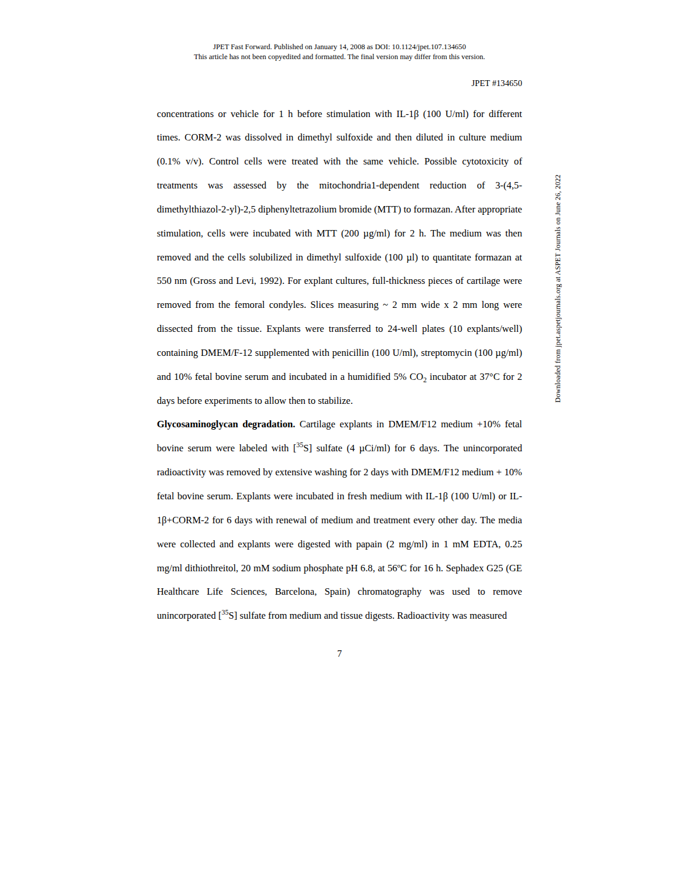JPET Fast Forward. Published on January 14, 2008 as DOI: 10.1124/jpet.107.134650
This article has not been copyedited and formatted. The final version may differ from this version.
JPET #134650
concentrations or vehicle for 1 h before stimulation with IL-1β (100 U/ml) for different times. CORM-2 was dissolved in dimethyl sulfoxide and then diluted in culture medium (0.1% v/v). Control cells were treated with the same vehicle. Possible cytotoxicity of treatments was assessed by the mitochondria1-dependent reduction of 3-(4,5- dimethylthiazol-2-yl)-2,5 diphenyltetrazolium bromide (MTT) to formazan. After appropriate stimulation, cells were incubated with MTT (200 µg/ml) for 2 h. The medium was then removed and the cells solubilized in dimethyl sulfoxide (100 µl) to quantitate formazan at 550 nm (Gross and Levi, 1992). For explant cultures, full-thickness pieces of cartilage were removed from the femoral condyles. Slices measuring ~ 2 mm wide x 2 mm long were dissected from the tissue. Explants were transferred to 24-well plates (10 explants/well) containing DMEM/F-12 supplemented with penicillin (100 U/ml), streptomycin (100 µg/ml) and 10% fetal bovine serum and incubated in a humidified 5% CO2 incubator at 37°C for 2 days before experiments to allow then to stabilize.
Glycosaminoglycan degradation. Cartilage explants in DMEM/F12 medium +10% fetal bovine serum were labeled with [35S] sulfate (4 µCi/ml) for 6 days. The unincorporated radioactivity was removed by extensive washing for 2 days with DMEM/F12 medium + 10% fetal bovine serum. Explants were incubated in fresh medium with IL-1β (100 U/ml) or IL-1β+CORM-2 for 6 days with renewal of medium and treatment every other day. The media were collected and explants were digested with papain (2 mg/ml) in 1 mM EDTA, 0.25 mg/ml dithiothreitol, 20 mM sodium phosphate pH 6.8, at 56ºC for 16 h. Sephadex G25 (GE Healthcare Life Sciences, Barcelona, Spain) chromatography was used to remove unincorporated [35S] sulfate from medium and tissue digests. Radioactivity was measured
Downloaded from jpet.aspetjournals.org at ASPET Journals on June 26, 2022
7